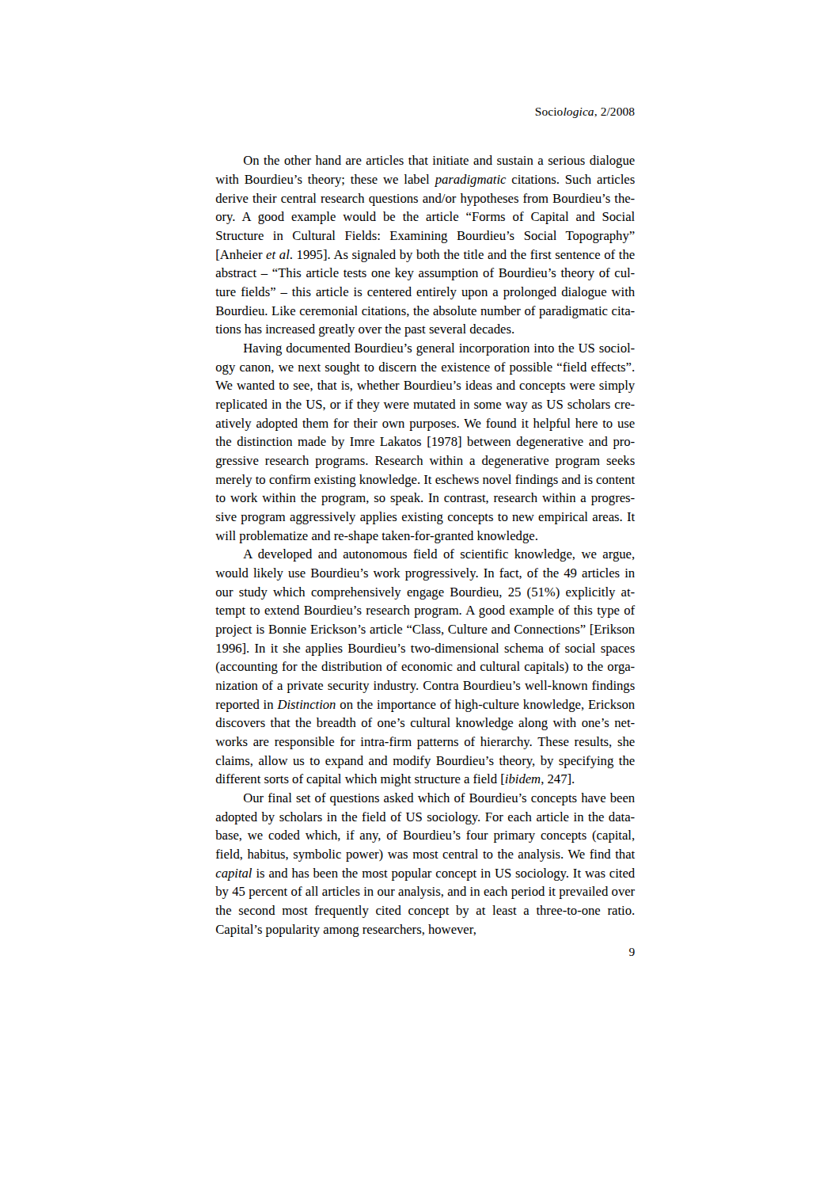Sociologica, 2/2008
On the other hand are articles that initiate and sustain a serious dialogue with Bourdieu’s theory; these we label paradigmatic citations. Such articles derive their central research questions and/or hypotheses from Bourdieu’s theory. A good example would be the article “Forms of Capital and Social Structure in Cultural Fields: Examining Bourdieu’s Social Topography” [Anheier et al. 1995]. As signaled by both the title and the first sentence of the abstract – “This article tests one key assumption of Bourdieu’s theory of culture fields” – this article is centered entirely upon a prolonged dialogue with Bourdieu. Like ceremonial citations, the absolute number of paradigmatic citations has increased greatly over the past several decades.
Having documented Bourdieu’s general incorporation into the US sociology canon, we next sought to discern the existence of possible “field effects”. We wanted to see, that is, whether Bourdieu’s ideas and concepts were simply replicated in the US, or if they were mutated in some way as US scholars creatively adopted them for their own purposes. We found it helpful here to use the distinction made by Imre Lakatos [1978] between degenerative and progressive research programs. Research within a degenerative program seeks merely to confirm existing knowledge. It eschews novel findings and is content to work within the program, so speak. In contrast, research within a progressive program aggressively applies existing concepts to new empirical areas. It will problematize and re-shape taken-for-granted knowledge.
A developed and autonomous field of scientific knowledge, we argue, would likely use Bourdieu’s work progressively. In fact, of the 49 articles in our study which comprehensively engage Bourdieu, 25 (51%) explicitly attempt to extend Bourdieu’s research program. A good example of this type of project is Bonnie Erickson’s article “Class, Culture and Connections” [Erikson 1996]. In it she applies Bourdieu’s two-dimensional schema of social spaces (accounting for the distribution of economic and cultural capitals) to the organization of a private security industry. Contra Bourdieu’s well-known findings reported in Distinction on the importance of high-culture knowledge, Erickson discovers that the breadth of one’s cultural knowledge along with one’s networks are responsible for intra-firm patterns of hierarchy. These results, she claims, allow us to expand and modify Bourdieu’s theory, by specifying the different sorts of capital which might structure a field [ibidem, 247].
Our final set of questions asked which of Bourdieu’s concepts have been adopted by scholars in the field of US sociology. For each article in the database, we coded which, if any, of Bourdieu’s four primary concepts (capital, field, habitus, symbolic power) was most central to the analysis. We find that capital is and has been the most popular concept in US sociology. It was cited by 45 percent of all articles in our analysis, and in each period it prevailed over the second most frequently cited concept by at least a three-to-one ratio. Capital’s popularity among researchers, however,
9